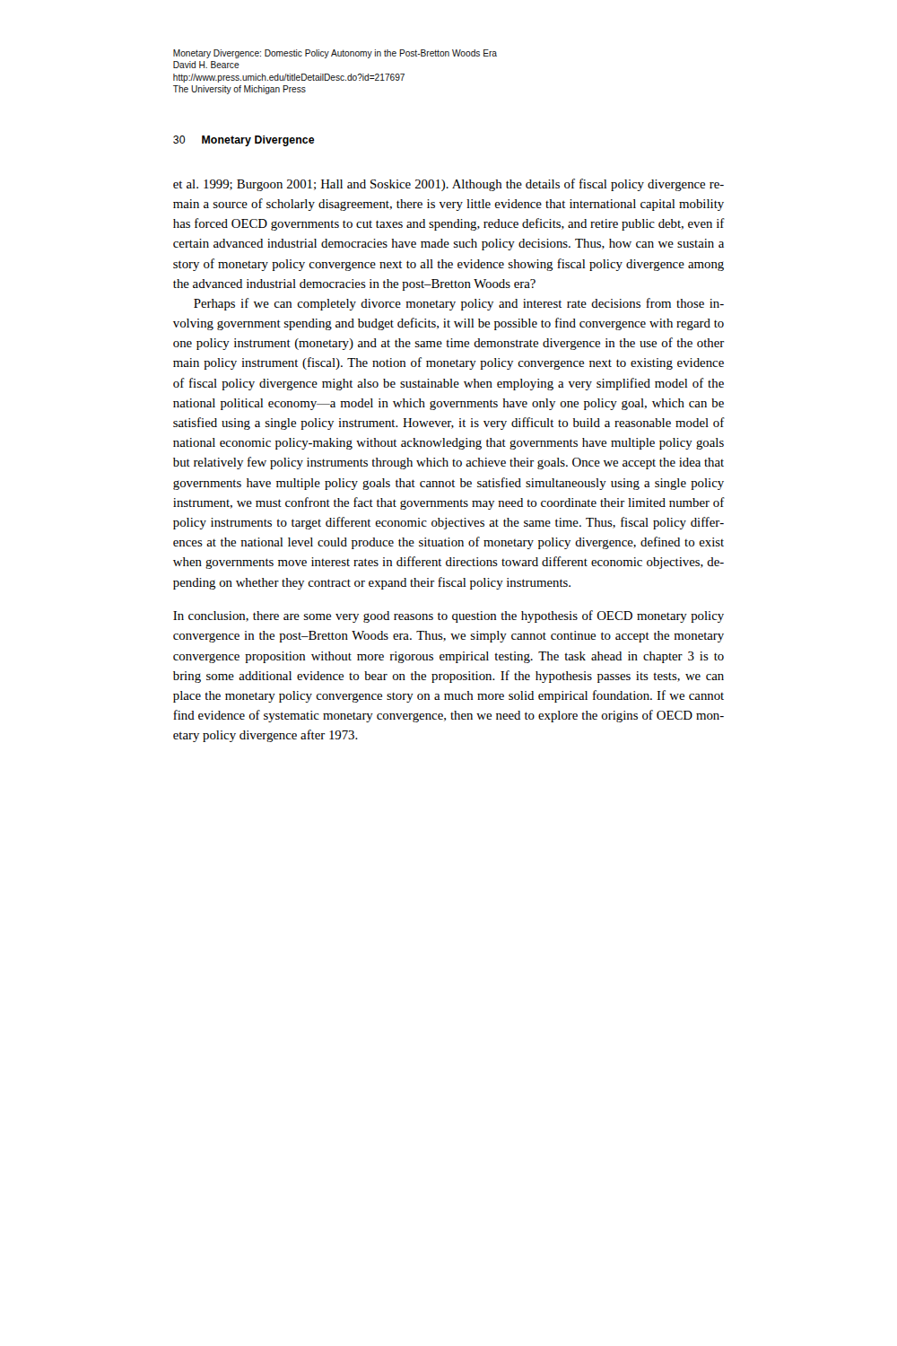Monetary Divergence: Domestic Policy Autonomy in the Post-Bretton Woods Era
David H. Bearce
http://www.press.umich.edu/titleDetailDesc.do?id=217697
The University of Michigan Press
30 Monetary Divergence
et al. 1999; Burgoon 2001; Hall and Soskice 2001). Although the details of fiscal policy divergence remain a source of scholarly disagreement, there is very little evidence that international capital mobility has forced OECD governments to cut taxes and spending, reduce deficits, and retire public debt, even if certain advanced industrial democracies have made such policy decisions. Thus, how can we sustain a story of monetary policy convergence next to all the evidence showing fiscal policy divergence among the advanced industrial democracies in the post–Bretton Woods era?
Perhaps if we can completely divorce monetary policy and interest rate decisions from those involving government spending and budget deficits, it will be possible to find convergence with regard to one policy instrument (monetary) and at the same time demonstrate divergence in the use of the other main policy instrument (fiscal). The notion of monetary policy convergence next to existing evidence of fiscal policy divergence might also be sustainable when employing a very simplified model of the national political economy—a model in which governments have only one policy goal, which can be satisfied using a single policy instrument. However, it is very difficult to build a reasonable model of national economic policy-making without acknowledging that governments have multiple policy goals but relatively few policy instruments through which to achieve their goals. Once we accept the idea that governments have multiple policy goals that cannot be satisfied simultaneously using a single policy instrument, we must confront the fact that governments may need to coordinate their limited number of policy instruments to target different economic objectives at the same time. Thus, fiscal policy differences at the national level could produce the situation of monetary policy divergence, defined to exist when governments move interest rates in different directions toward different economic objectives, depending on whether they contract or expand their fiscal policy instruments.
In conclusion, there are some very good reasons to question the hypothesis of OECD monetary policy convergence in the post–Bretton Woods era. Thus, we simply cannot continue to accept the monetary convergence proposition without more rigorous empirical testing. The task ahead in chapter 3 is to bring some additional evidence to bear on the proposition. If the hypothesis passes its tests, we can place the monetary policy convergence story on a much more solid empirical foundation. If we cannot find evidence of systematic monetary convergence, then we need to explore the origins of OECD monetary policy divergence after 1973.